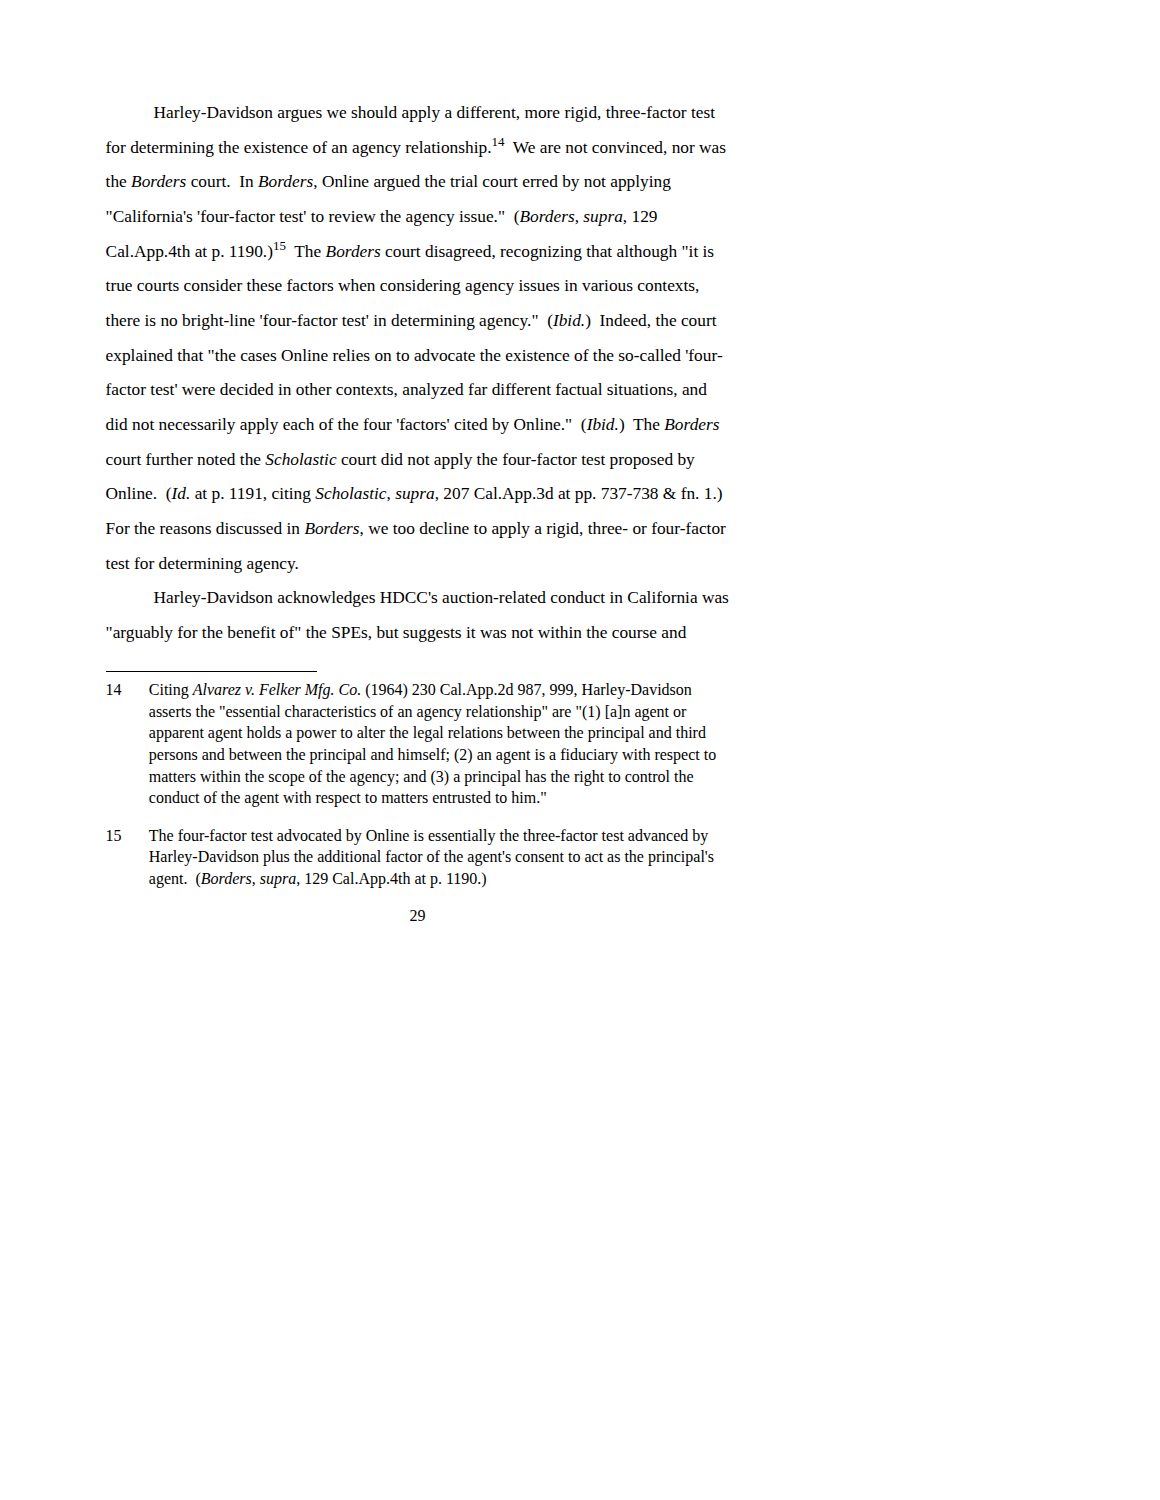Harley-Davidson argues we should apply a different, more rigid, three-factor test for determining the existence of an agency relationship.14 We are not convinced, nor was the Borders court. In Borders, Online argued the trial court erred by not applying "California's 'four-factor test' to review the agency issue." (Borders, supra, 129 Cal.App.4th at p. 1190.)15 The Borders court disagreed, recognizing that although "it is true courts consider these factors when considering agency issues in various contexts, there is no bright-line 'four-factor test' in determining agency." (Ibid.) Indeed, the court explained that "the cases Online relies on to advocate the existence of the so-called 'four-factor test' were decided in other contexts, analyzed far different factual situations, and did not necessarily apply each of the four 'factors' cited by Online." (Ibid.) The Borders court further noted the Scholastic court did not apply the four-factor test proposed by Online. (Id. at p. 1191, citing Scholastic, supra, 207 Cal.App.3d at pp. 737-738 & fn. 1.) For the reasons discussed in Borders, we too decline to apply a rigid, three- or four-factor test for determining agency.
Harley-Davidson acknowledges HDCC's auction-related conduct in California was "arguably for the benefit of" the SPEs, but suggests it was not within the course and
14 Citing Alvarez v. Felker Mfg. Co. (1964) 230 Cal.App.2d 987, 999, Harley-Davidson asserts the "essential characteristics of an agency relationship" are "(1) [a]n agent or apparent agent holds a power to alter the legal relations between the principal and third persons and between the principal and himself; (2) an agent is a fiduciary with respect to matters within the scope of the agency; and (3) a principal has the right to control the conduct of the agent with respect to matters entrusted to him."
15 The four-factor test advocated by Online is essentially the three-factor test advanced by Harley-Davidson plus the additional factor of the agent's consent to act as the principal's agent. (Borders, supra, 129 Cal.App.4th at p. 1190.)
29